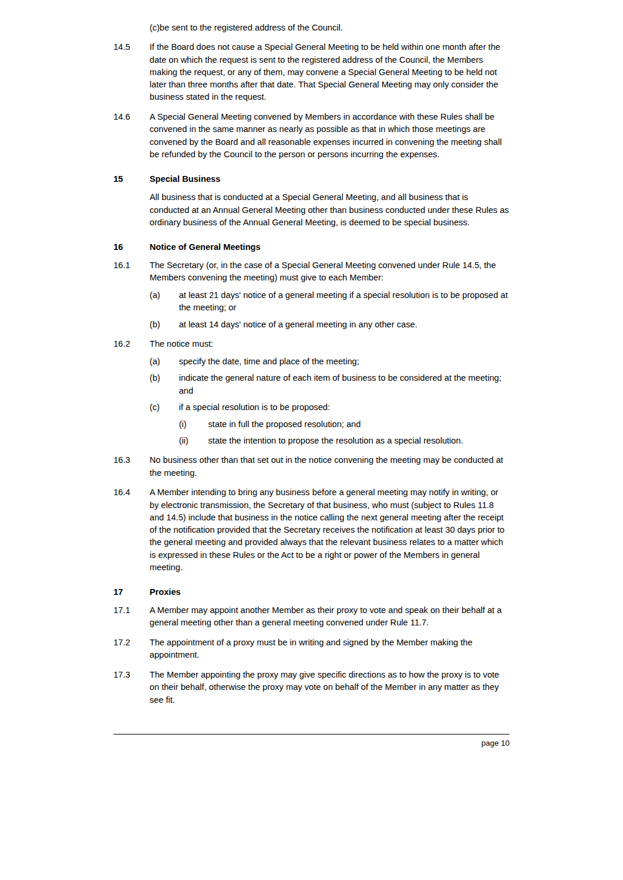(c) be sent to the registered address of the Council.
14.5 If the Board does not cause a Special General Meeting to be held within one month after the date on which the request is sent to the registered address of the Council, the Members making the request, or any of them, may convene a Special General Meeting to be held not later than three months after that date. That Special General Meeting may only consider the business stated in the request.
14.6 A Special General Meeting convened by Members in accordance with these Rules shall be convened in the same manner as nearly as possible as that in which those meetings are convened by the Board and all reasonable expenses incurred in convening the meeting shall be refunded by the Council to the person or persons incurring the expenses.
15 Special Business
All business that is conducted at a Special General Meeting, and all business that is conducted at an Annual General Meeting other than business conducted under these Rules as ordinary business of the Annual General Meeting, is deemed to be special business.
16 Notice of General Meetings
16.1 The Secretary (or, in the case of a Special General Meeting convened under Rule 14.5, the Members convening the meeting) must give to each Member:
(a) at least 21 days' notice of a general meeting if a special resolution is to be proposed at the meeting; or
(b) at least 14 days' notice of a general meeting in any other case.
16.2 The notice must:
(a) specify the date, time and place of the meeting;
(b) indicate the general nature of each item of business to be considered at the meeting; and
(c) if a special resolution is to be proposed:
(i) state in full the proposed resolution; and
(ii) state the intention to propose the resolution as a special resolution.
16.3 No business other than that set out in the notice convening the meeting may be conducted at the meeting.
16.4 A Member intending to bring any business before a general meeting may notify in writing, or by electronic transmission, the Secretary of that business, who must (subject to Rules 11.8 and 14.5) include that business in the notice calling the next general meeting after the receipt of the notification provided that the Secretary receives the notification at least 30 days prior to the general meeting and provided always that the relevant business relates to a matter which is expressed in these Rules or the Act to be a right or power of the Members in general meeting.
17 Proxies
17.1 A Member may appoint another Member as their proxy to vote and speak on their behalf at a general meeting other than a general meeting convened under Rule 11.7.
17.2 The appointment of a proxy must be in writing and signed by the Member making the appointment.
17.3 The Member appointing the proxy may give specific directions as to how the proxy is to vote on their behalf, otherwise the proxy may vote on behalf of the Member in any matter as they see fit.
page 10